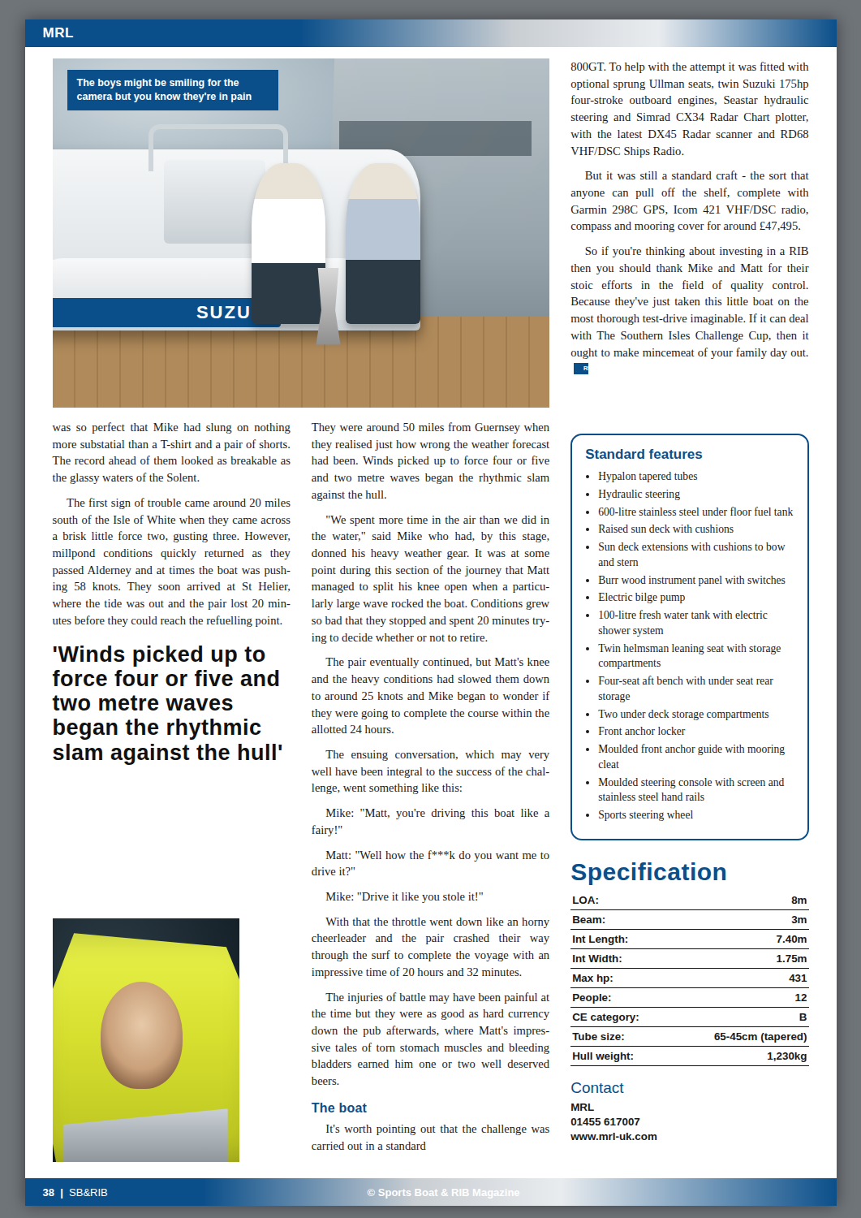MRL
SUZUKI
The boys might be smiling for the camera but you know they're in pain
800GT. To help with the attempt it was fitted with optional sprung Ullman seats, twin Suzuki 175hp four-stroke outboard engines, Seastar hydraulic steering and Simrad CX34 Radar Chart plotter, with the latest DX45 Radar scanner and RD68 VHF/DSC Ships Radio.
But it was still a standard craft - the sort that anyone can pull off the shelf, complete with Garmin 298C GPS, Icom 421 VHF/DSC radio, compass and mooring cover for around £47,495.
So if you're thinking about investing in a RIB then you should thank Mike and Matt for their stoic efforts in the field of quality control. Because they've just taken this little boat on the most thorough test-drive imaginable. If it can deal with The Southern Isles Challenge Cup, then it ought to make mincemeat of your family day out.
was so perfect that Mike had slung on nothing more substatial than a T-shirt and a pair of shorts. The record ahead of them looked as breakable as the glassy waters of the Solent.
The first sign of trouble came around 20 miles south of the Isle of White when they came across a brisk little force two, gusting three. However, millpond conditions quickly returned as they passed Alderney and at times the boat was pushing 58 knots. They soon arrived at St Helier, where the tide was out and the pair lost 20 minutes before they could reach the refuelling point.
'Winds picked up to force four or five and two metre waves began the rhythmic slam against the hull'
They were around 50 miles from Guernsey when they realised just how wrong the weather forecast had been. Winds picked up to force four or five and two metre waves began the rhythmic slam against the hull.
"We spent more time in the air than we did in the water," said Mike who had, by this stage, donned his heavy weather gear. It was at some point during this section of the journey that Matt managed to split his knee open when a particularly large wave rocked the boat. Conditions grew so bad that they stopped and spent 20 minutes trying to decide whether or not to retire.
The pair eventually continued, but Matt's knee and the heavy conditions had slowed them down to around 25 knots and Mike began to wonder if they were going to complete the course within the allotted 24 hours.
The ensuing conversation, which may very well have been integral to the success of the challenge, went something like this:
Mike: "Matt, you're driving this boat like a fairy!"
Matt: "Well how the f***k do you want me to drive it?"
Mike: "Drive it like you stole it!"
With that the throttle went down like an horny cheerleader and the pair crashed their way through the surf to complete the voyage with an impressive time of 20 hours and 32 minutes.
The injuries of battle may have been painful at the time but they were as good as hard currency down the pub afterwards, where Matt's impressive tales of torn stomach muscles and bleeding bladders earned him one or two well deserved beers.
The boat
It's worth pointing out that the challenge was carried out in a standard
Standard features
Hypalon tapered tubes
Hydraulic steering
600-litre stainless steel under floor fuel tank
Raised sun deck with cushions
Sun deck extensions with cushions to bow and stern
Burr wood instrument panel with switches
Electric bilge pump
100-litre fresh water tank with electric shower system
Twin helmsman leaning seat with storage compartments
Four-seat aft bench with under seat rear storage
Two under deck storage compartments
Front anchor locker
Moulded front anchor guide with mooring cleat
Moulded steering console with screen and stainless steel hand rails
Sports steering wheel
Specification
| LOA: | 8m |
| Beam: | 3m |
| Int Length: | 7.40m |
| Int Width: | 1.75m |
| Max hp: | 431 |
| People: | 12 |
| CE category: | B |
| Tube size: | 65-45cm (tapered) |
| Hull weight: | 1,230kg |
Contact
MRL
01455 617007
www.mrl-uk.com
38 | SB&RIB
© Sports Boat & RIB Magazine